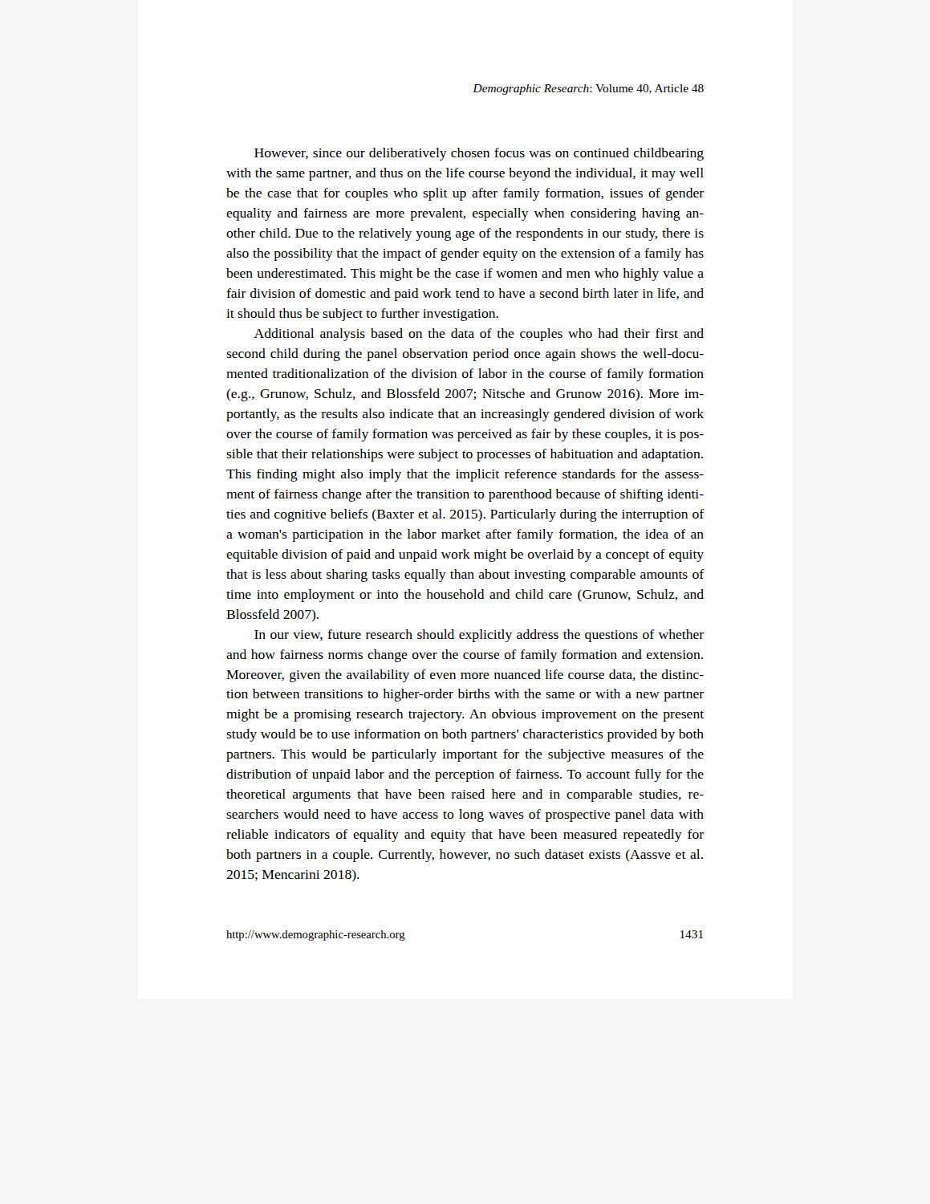Demographic Research: Volume 40, Article 48
However, since our deliberatively chosen focus was on continued childbearing with the same partner, and thus on the life course beyond the individual, it may well be the case that for couples who split up after family formation, issues of gender equality and fairness are more prevalent, especially when considering having another child. Due to the relatively young age of the respondents in our study, there is also the possibility that the impact of gender equity on the extension of a family has been underestimated. This might be the case if women and men who highly value a fair division of domestic and paid work tend to have a second birth later in life, and it should thus be subject to further investigation.
Additional analysis based on the data of the couples who had their first and second child during the panel observation period once again shows the well-documented traditionalization of the division of labor in the course of family formation (e.g., Grunow, Schulz, and Blossfeld 2007; Nitsche and Grunow 2016). More importantly, as the results also indicate that an increasingly gendered division of work over the course of family formation was perceived as fair by these couples, it is possible that their relationships were subject to processes of habituation and adaptation. This finding might also imply that the implicit reference standards for the assessment of fairness change after the transition to parenthood because of shifting identities and cognitive beliefs (Baxter et al. 2015). Particularly during the interruption of a woman's participation in the labor market after family formation, the idea of an equitable division of paid and unpaid work might be overlaid by a concept of equity that is less about sharing tasks equally than about investing comparable amounts of time into employment or into the household and child care (Grunow, Schulz, and Blossfeld 2007).
In our view, future research should explicitly address the questions of whether and how fairness norms change over the course of family formation and extension. Moreover, given the availability of even more nuanced life course data, the distinction between transitions to higher-order births with the same or with a new partner might be a promising research trajectory. An obvious improvement on the present study would be to use information on both partners' characteristics provided by both partners. This would be particularly important for the subjective measures of the distribution of unpaid labor and the perception of fairness. To account fully for the theoretical arguments that have been raised here and in comparable studies, researchers would need to have access to long waves of prospective panel data with reliable indicators of equality and equity that have been measured repeatedly for both partners in a couple. Currently, however, no such dataset exists (Aassve et al. 2015; Mencarini 2018).
http://www.demographic-research.org 1431